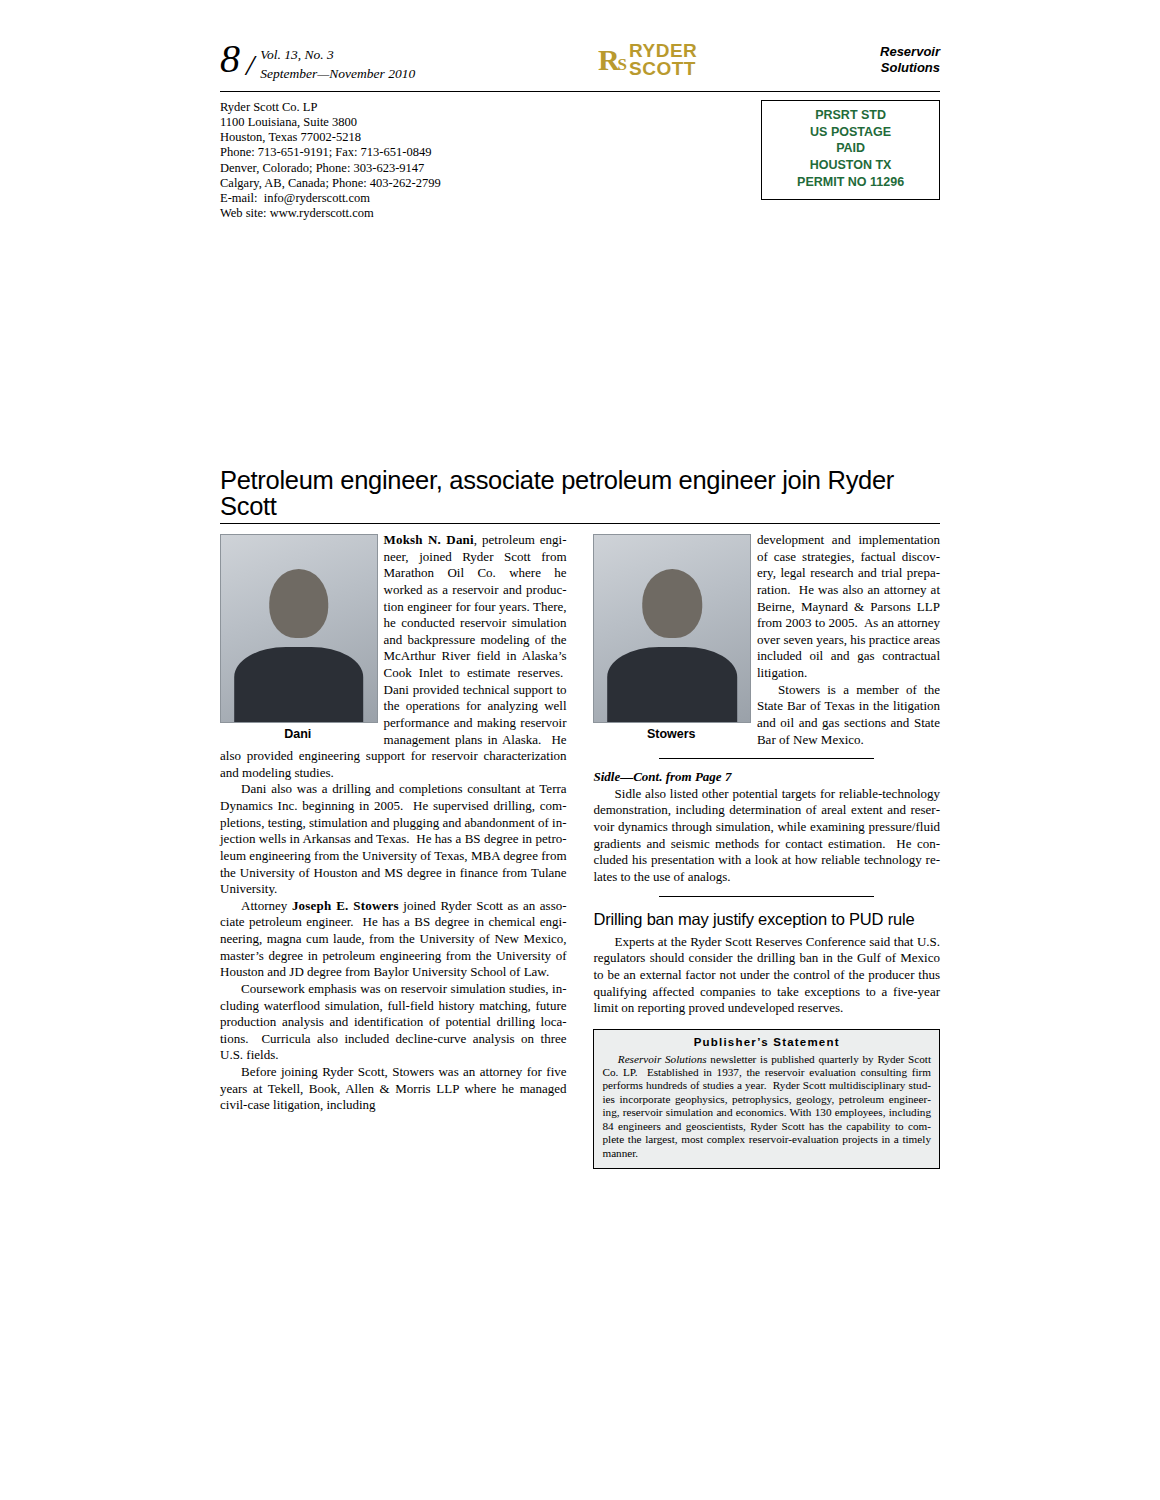8
/
Vol. 13, No. 3
September—November 2010
RS RYDER
SCOTT
Reservoir
Solutions
Ryder Scott Co. LP
1100 Louisiana, Suite 3800
Houston, Texas 77002-5218
Phone: 713-651-9191; Fax: 713-651-0849
Denver, Colorado; Phone: 303-623-9147
Calgary, AB, Canada; Phone: 403-262-2799
E-mail: info@ryderscott.com
Web site: www.ryderscott.com
PRSRT STD
US POSTAGE
PAID
HOUSTON TX
PERMIT NO 11296
Petroleum engineer, associate petroleum engineer join Ryder Scott
Dani
Moksh N. Dani, petroleum engineer, joined Ryder Scott from Marathon Oil Co. where he worked as a reservoir and production engineer for four years. There, he conducted reservoir simulation and backpressure modeling of the McArthur River field in Alaska’s Cook Inlet to estimate reserves. Dani provided technical support to the operations for analyzing well performance and making reservoir management plans in Alaska. He also provided engineering support for reservoir characterization and modeling studies.
Dani also was a drilling and completions consultant at Terra Dynamics Inc. beginning in 2005. He supervised drilling, completions, testing, stimulation and plugging and abandonment of injection wells in Arkansas and Texas. He has a BS degree in petroleum engineering from the University of Texas, MBA degree from the University of Houston and MS degree in finance from Tulane University.
Attorney Joseph E. Stowers joined Ryder Scott as an associate petroleum engineer. He has a BS degree in chemical engineering, magna cum laude, from the University of New Mexico, master’s degree in petroleum engineering from the University of Houston and JD degree from Baylor University School of Law.
Coursework emphasis was on reservoir simulation studies, including waterflood simulation, full-field history matching, future production analysis and identification of potential drilling locations. Curricula also included decline-curve analysis on three U.S. fields.
Before joining Ryder Scott, Stowers was an attorney for five years at Tekell, Book, Allen & Morris LLP where he managed civil-case litigation, including
Stowers
development and implementation of case strategies, factual discovery, legal research and trial preparation. He was also an attorney at Beirne, Maynard & Parsons LLP from 2003 to 2005. As an attorney over seven years, his practice areas included oil and gas contractual litigation.
Stowers is a member of the State Bar of Texas in the litigation and oil and gas sections and State Bar of New Mexico.
Sidle—Cont. from Page 7
Sidle also listed other potential targets for reliable-technology demonstration, including determination of areal extent and reservoir dynamics through simulation, while examining pressure/fluid gradients and seismic methods for contact estimation. He concluded his presentation with a look at how reliable technology relates to the use of analogs.
Drilling ban may justify exception to PUD rule
Experts at the Ryder Scott Reserves Conference said that U.S. regulators should consider the drilling ban in the Gulf of Mexico to be an external factor not under the control of the producer thus qualifying affected companies to take exceptions to a five-year limit on reporting proved undeveloped reserves.
Publisher’s Statement
Reservoir Solutions newsletter is published quarterly by Ryder Scott Co. LP. Established in 1937, the reservoir evaluation consulting firm performs hundreds of studies a year. Ryder Scott multidisciplinary studies incorporate geophysics, petrophysics, geology, petroleum engineering, reservoir simulation and economics. With 130 employees, including 84 engineers and geoscientists, Ryder Scott has the capability to complete the largest, most complex reservoir-evaluation projects in a timely manner.